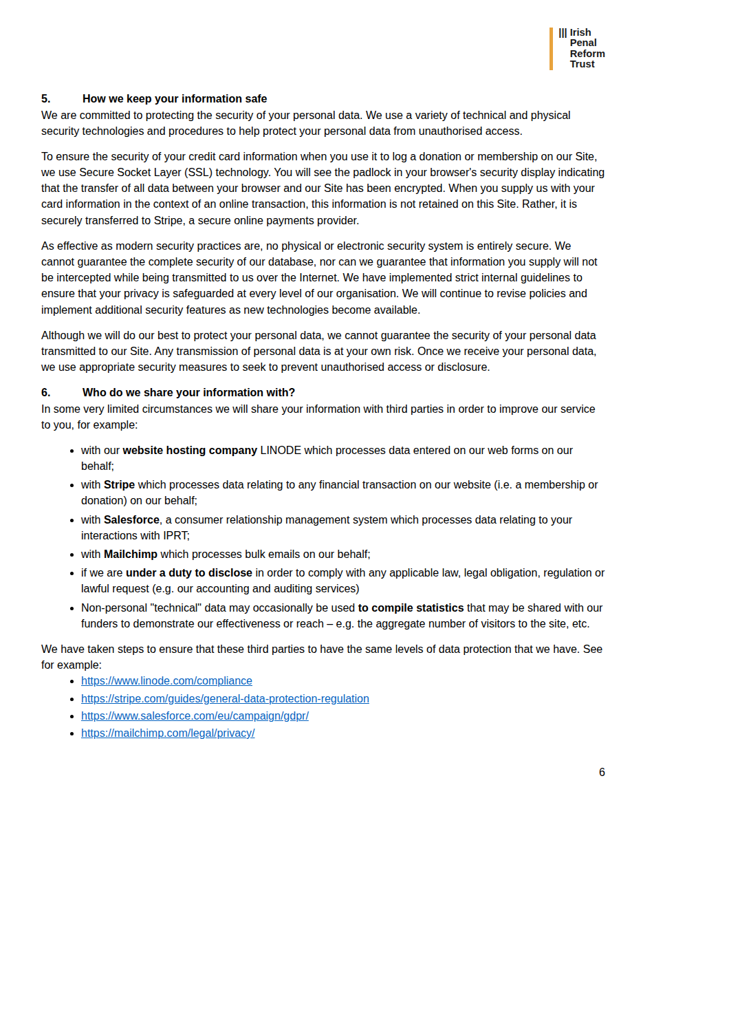||| Irish
||| Penal
||| Reform
||| Trust
5.
How we keep your information safe
We are committed to protecting the security of your personal data. We use a variety of technical and physical security technologies and procedures to help protect your personal data from unauthorised access.
To ensure the security of your credit card information when you use it to log a donation or membership on our Site, we use Secure Socket Layer (SSL) technology. You will see the padlock in your browser's security display indicating that the transfer of all data between your browser and our Site has been encrypted. When you supply us with your card information in the context of an online transaction, this information is not retained on this Site. Rather, it is securely transferred to Stripe, a secure online payments provider.
As effective as modern security practices are, no physical or electronic security system is entirely secure. We cannot guarantee the complete security of our database, nor can we guarantee that information you supply will not be intercepted while being transmitted to us over the Internet. We have implemented strict internal guidelines to ensure that your privacy is safeguarded at every level of our organisation. We will continue to revise policies and implement additional security features as new technologies become available.
Although we will do our best to protect your personal data, we cannot guarantee the security of your personal data transmitted to our Site. Any transmission of personal data is at your own risk. Once we receive your personal data, we use appropriate security measures to seek to prevent unauthorised access or disclosure.
6.
Who do we share your information with?
In some very limited circumstances we will share your information with third parties in order to improve our service to you, for example:
with our website hosting company LINODE which processes data entered on our web forms on our behalf;
with Stripe which processes data relating to any financial transaction on our website (i.e. a membership or donation) on our behalf;
with Salesforce, a consumer relationship management system which processes data relating to your interactions with IPRT;
with Mailchimp which processes bulk emails on our behalf;
if we are under a duty to disclose in order to comply with any applicable law, legal obligation, regulation or lawful request (e.g. our accounting and auditing services)
Non-personal "technical" data may occasionally be used to compile statistics that may be shared with our funders to demonstrate our effectiveness or reach – e.g. the aggregate number of visitors to the site, etc.
We have taken steps to ensure that these third parties to have the same levels of data protection that we have. See for example:
https://www.linode.com/compliance
https://stripe.com/guides/general-data-protection-regulation
https://www.salesforce.com/eu/campaign/gdpr/
https://mailchimp.com/legal/privacy/
6